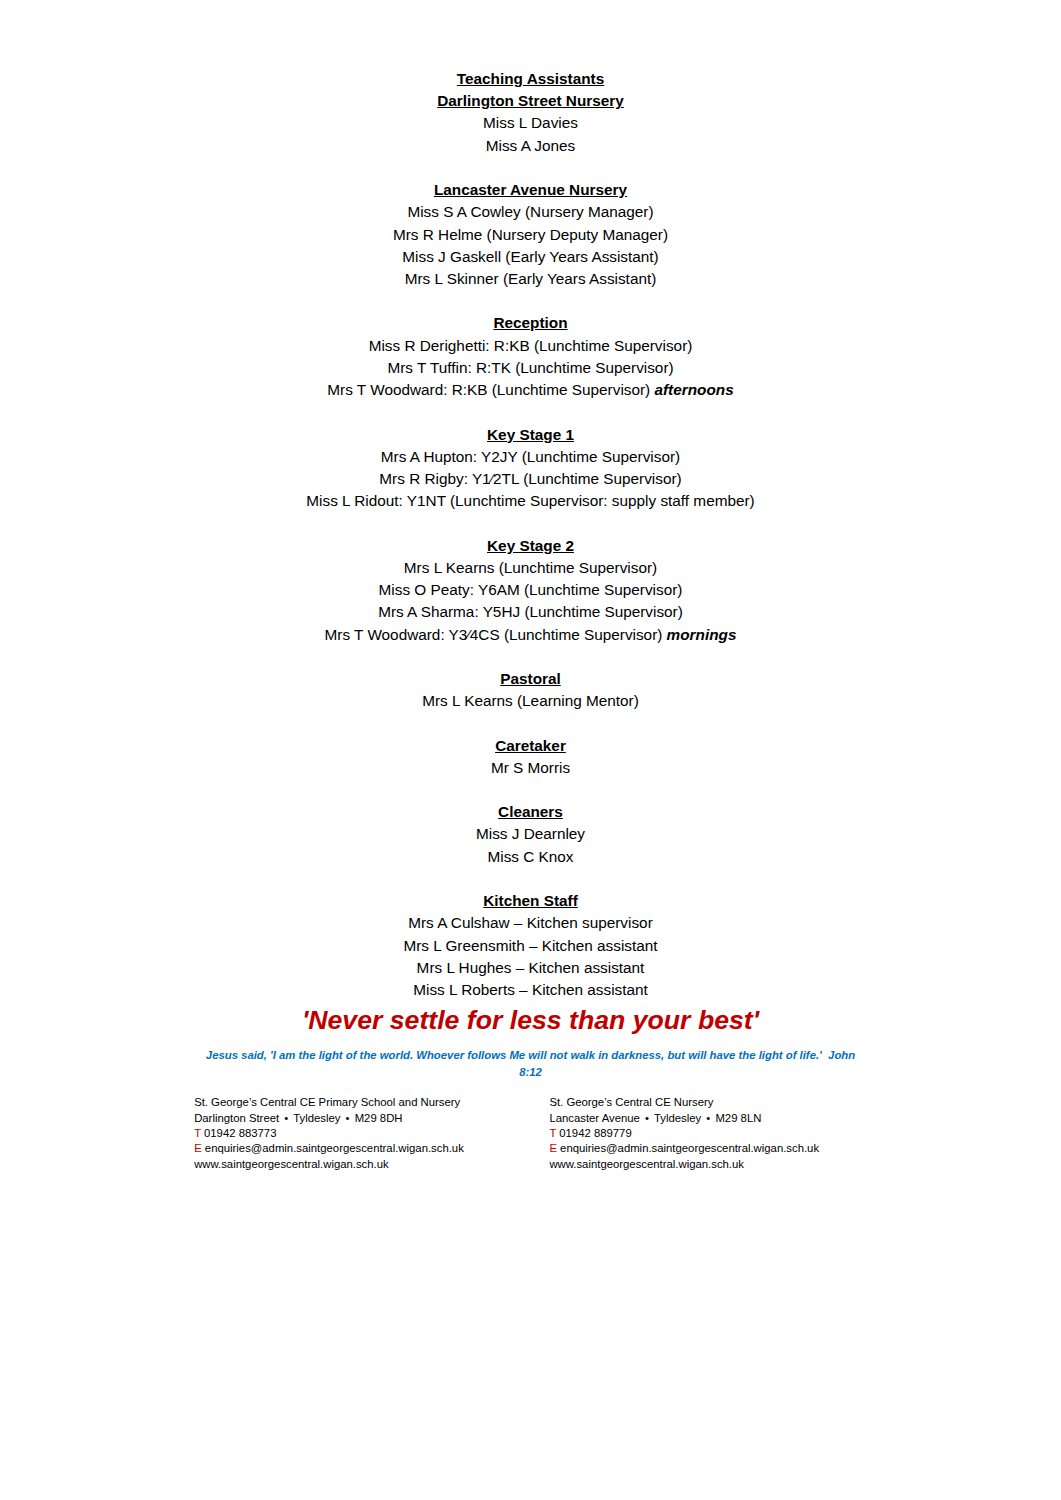Teaching Assistants
Darlington Street Nursery
Miss L Davies
Miss A Jones
Lancaster Avenue Nursery
Miss S A Cowley (Nursery Manager)
Mrs R Helme (Nursery Deputy Manager)
Miss J Gaskell (Early Years Assistant)
Mrs L Skinner (Early Years Assistant)
Reception
Miss R Derighetti: R:KB (Lunchtime Supervisor)
Mrs T Tuffin: R:TK (Lunchtime Supervisor)
Mrs T Woodward: R:KB (Lunchtime Supervisor) afternoons
Key Stage 1
Mrs A Hupton: Y2JY (Lunchtime Supervisor)
Mrs R Rigby: Y1⁄2TL (Lunchtime Supervisor)
Miss L Ridout: Y1NT (Lunchtime Supervisor: supply staff member)
Key Stage 2
Mrs L Kearns (Lunchtime Supervisor)
Miss O Peaty: Y6AM (Lunchtime Supervisor)
Mrs A Sharma: Y5HJ (Lunchtime Supervisor)
Mrs T Woodward: Y3⁄4CS (Lunchtime Supervisor) mornings
Pastoral
Mrs L Kearns (Learning Mentor)
Caretaker
Mr S Morris
Cleaners
Miss J Dearnley
Miss C Knox
Kitchen Staff
Mrs A Culshaw – Kitchen supervisor
Mrs L Greensmith – Kitchen assistant
Mrs L Hughes – Kitchen assistant
Miss L Roberts – Kitchen assistant
'Never settle for less than your best'
Jesus said, 'I am the light of the world. Whoever follows Me will not walk in darkness, but will have the light of life.' John 8:12
St. George’s Central CE Primary School and Nursery
Darlington Street • Tyldesley • M29 8DH
T 01942 883773
E enquiries@admin.saintgeorgescentral.wigan.sch.uk
www.saintgeorgescentral.wigan.sch.uk
St. George’s Central CE Nursery
Lancaster Avenue • Tyldesley • M29 8LN
T 01942 889779
E enquiries@admin.saintgeorgescentral.wigan.sch.uk
www.saintgeorgescentral.wigan.sch.uk